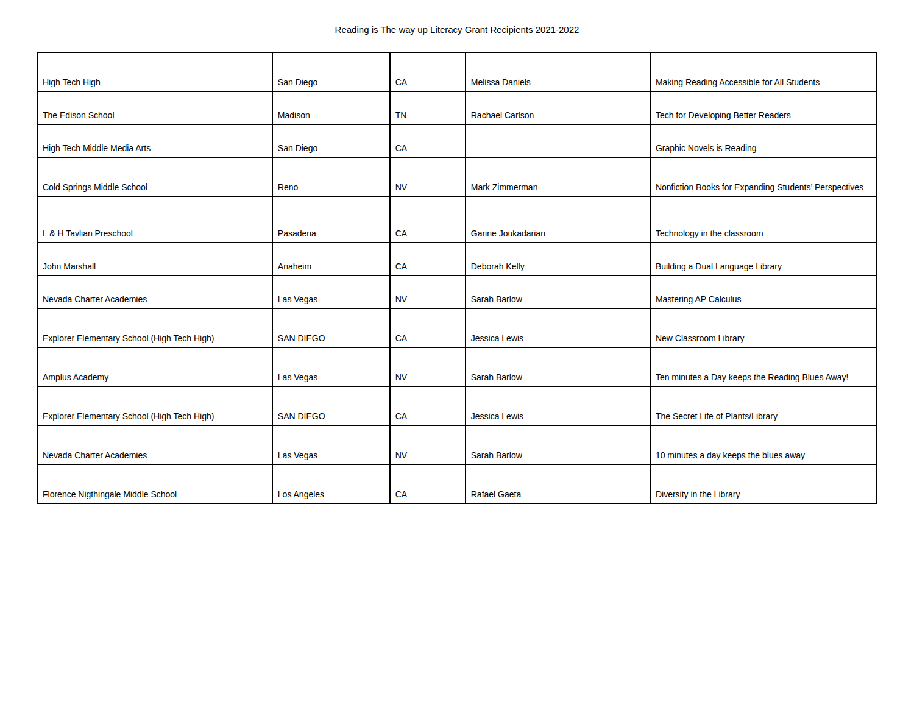Reading is The way up Literacy Grant Recipients 2021-2022
| High Tech High | San Diego | CA | Melissa Daniels | Making Reading Accessible for All Students |
| The Edison School | Madison | TN | Rachael Carlson | Tech for Developing Better Readers |
| High Tech Middle Media Arts | San Diego | CA | | Graphic Novels is Reading |
| Cold Springs Middle School | Reno | NV | Mark Zimmerman | Nonfiction Books for Expanding Students’ Perspectives |
| L & H Tavlian Preschool | Pasadena | CA | Garine Joukadarian | Technology in the classroom |
| John Marshall | Anaheim | CA | Deborah Kelly | Building a Dual Language Library |
| Nevada Charter Academies | Las Vegas | NV | Sarah Barlow | Mastering AP Calculus |
| Explorer Elementary School (High Tech High) | SAN DIEGO | CA | Jessica Lewis | New Classroom Library |
| Amplus Academy | Las Vegas | NV | Sarah Barlow | Ten minutes a Day keeps the Reading Blues Away! |
| Explorer Elementary School (High Tech High) | SAN DIEGO | CA | Jessica Lewis | The Secret Life of Plants/Library |
| Nevada Charter Academies | Las Vegas | NV | Sarah Barlow | 10 minutes a day keeps the blues away |
| Florence Nigthingale Middle School | Los Angeles | CA | Rafael Gaeta | Diversity in the Library |